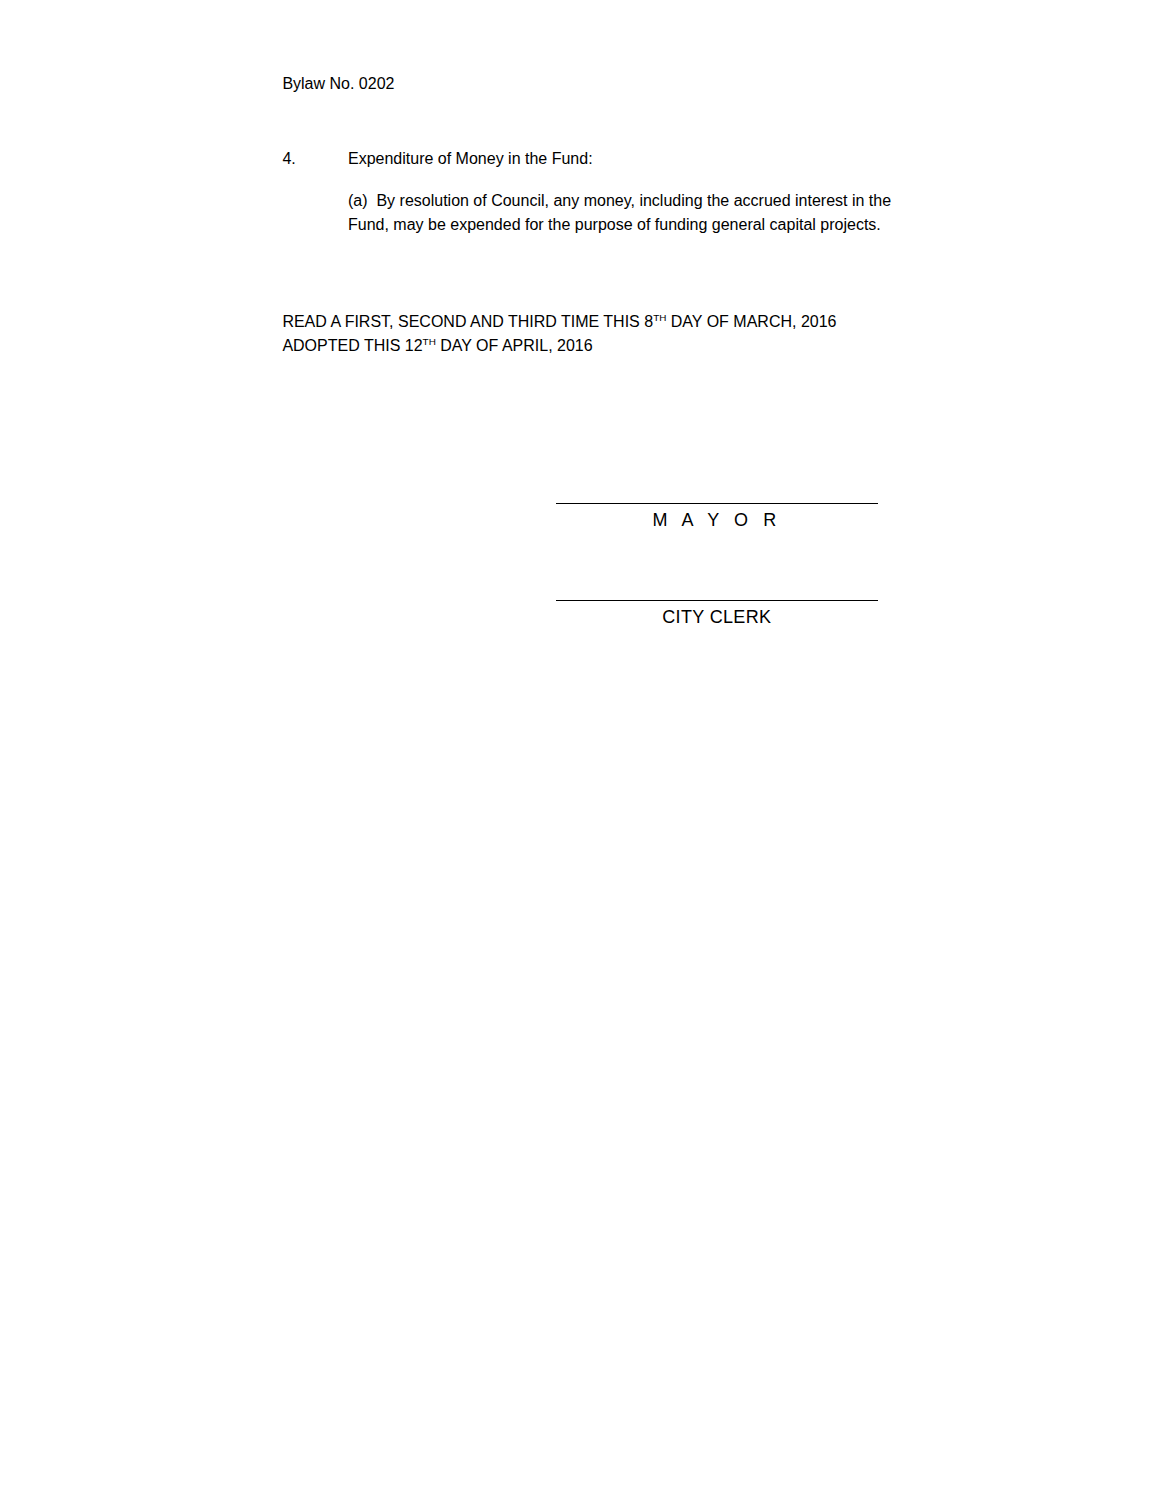Bylaw No. 0202
4.
Expenditure of Money in the Fund:
(a) By resolution of Council, any money, including the accrued interest in the Fund, may be expended for the purpose of funding general capital projects.
READ A FIRST, SECOND AND THIRD TIME THIS 8TH DAY OF MARCH, 2016
ADOPTED THIS 12TH DAY OF APRIL, 2016
M A Y O R
CITY CLERK